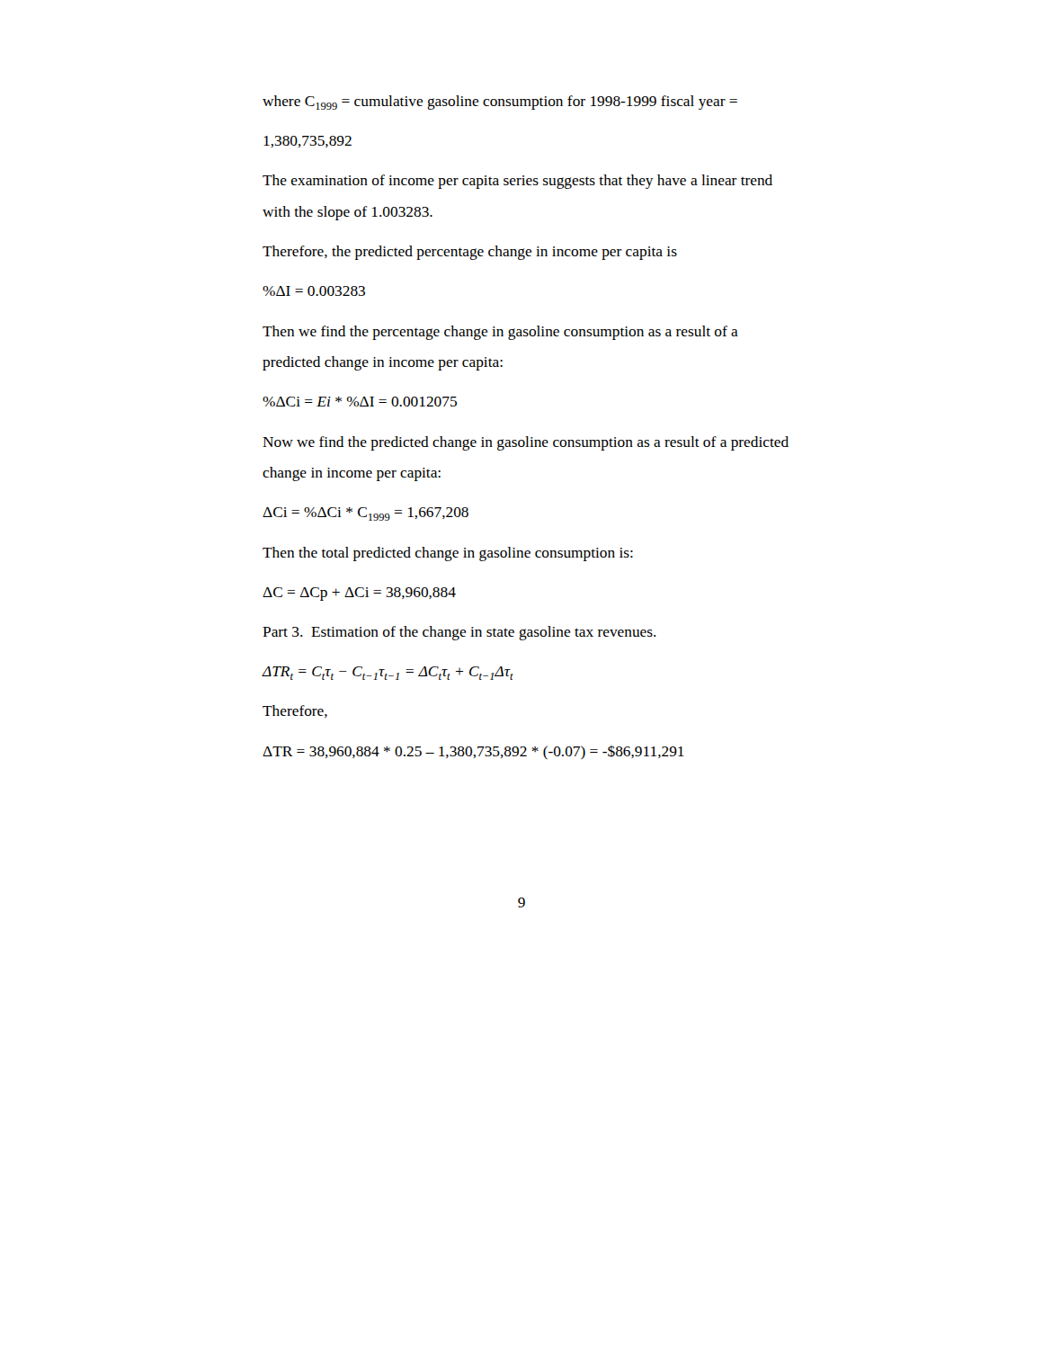where C1999 = cumulative gasoline consumption for 1998-1999 fiscal year =
1,380,735,892
The examination of income per capita series suggests that they have a linear trend with the slope of 1.003283.
Therefore, the predicted percentage change in income per capita is
%ΔI = 0.003283
Then we find the percentage change in gasoline consumption as a result of a predicted change in income per capita:
%ΔCi = Ei * %ΔI = 0.0012075
Now we find the predicted change in gasoline consumption as a result of a predicted change in income per capita:
ΔCi = %ΔCi * C1999 = 1,667,208
Then the total predicted change in gasoline consumption is:
ΔC = ΔCp + ΔCi = 38,960,884
Part 3. Estimation of the change in state gasoline tax revenues.
ΔTRt = Ctτt − Ct−1τt−1 = ΔCtτt + Ct−1Δτt
Therefore,
ΔTR = 38,960,884 * 0.25 – 1,380,735,892 * (-0.07) = -$86,911,291
9